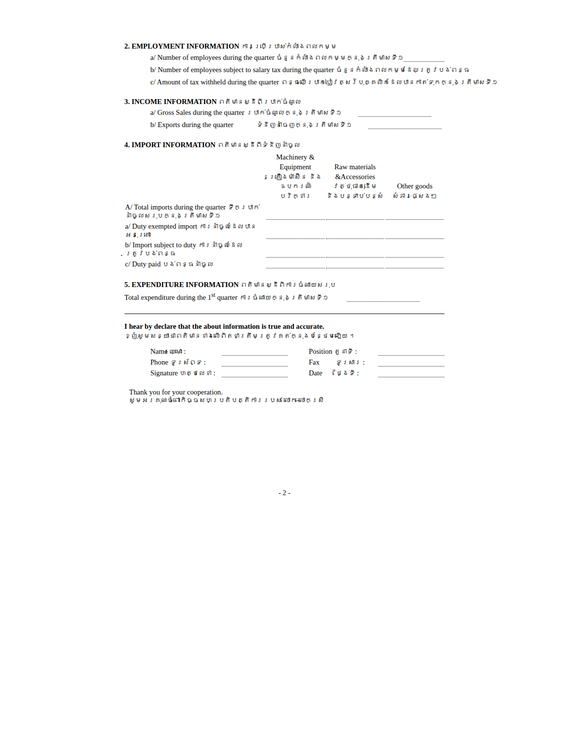2. EMPLOYMENT INFORMATION ការប្រើប្រាស់កំលាំងពលកម្ម
a/ Number of employees during the quarter ចំនួនកំលាំងពលកម្មក្នុងត្រីមាសទី១
b/ Number of employees subject to salary tax during the quarter ចំនួនកំលាំងពលកម្មដែលត្រូវបង់ពន្ធ
c/ Amount of tax withheld during the quarter ពន្ធលើប្រាក់បៀវត្សរ៍បុគ្គលិកដែលបានកាត់ទុកក្នុងត្រីមាសទី១
3. INCOME INFORMATION ពតិមានស្ដីពីប្រាក់ចំណូល
a/ Gross Sales during the quarter ប្រាក់ចំណូលក្នុងត្រីមាសទី១
b/ Exports during the quarter ទំនិញនាំចេញក្នុងត្រីមាសទី១
4. IMPORT INFORMATION ពតិមានស្ដីពីទំនិញនាំចូល
| | Machinery & Equipment គ្រឿងម៉ាស៊ីន និង ឧបករណ៍បរិក្ខារ | Raw materials &Accessories វត្ថុធាតុដើម និងបន្ទាប់បន្សំ | Other goods សំភារៈផ្សេងៗ |
| --- | --- | --- | --- |
| A/ Total imports during the quarter ទឹកប្រាក់នាំចូលសរុបក្នុងត្រីមាសទី១ | | | |
| a/ Duty exempted import ការនាំចូលដែលបានអនុគ្រោះ | | | |
| b/ Import subject to duty ការនាំចូលដែលត្រូវបង់ពន្ធ | | | |
| c/ Duty paid បង់ពន្ធនាំចូល | | | |
5. EXPENDITURE INFORMATION ពតិមានស្ដីពីការចំណាយសរុប
Total expenditure during the 1st quarter ការចំណាយក្នុងត្រីមាសទី១
I hear by declare that the about information is true and accurate.
ខ្ញុំសូមសន្យាថាពតិមានខាងលើពិតជាត្រឹមត្រូវគត់ក្នុងបន្ថែមឡើយ ។
| Name ឈ្មោះ : | | | Position តួនាទី : | |
| Phone ទូរស័ព្ទ : | | | Fax ទូរសារ : | |
| Signature ហត្ថលេខា : | | | Date ថ្ងៃទី : | |
Thank you for your cooperation.
សូមអរគុណចំពោះកិច្ចសហប្រតិបត្តិការរបស់ លោក-លោកស្រី
- 2 -